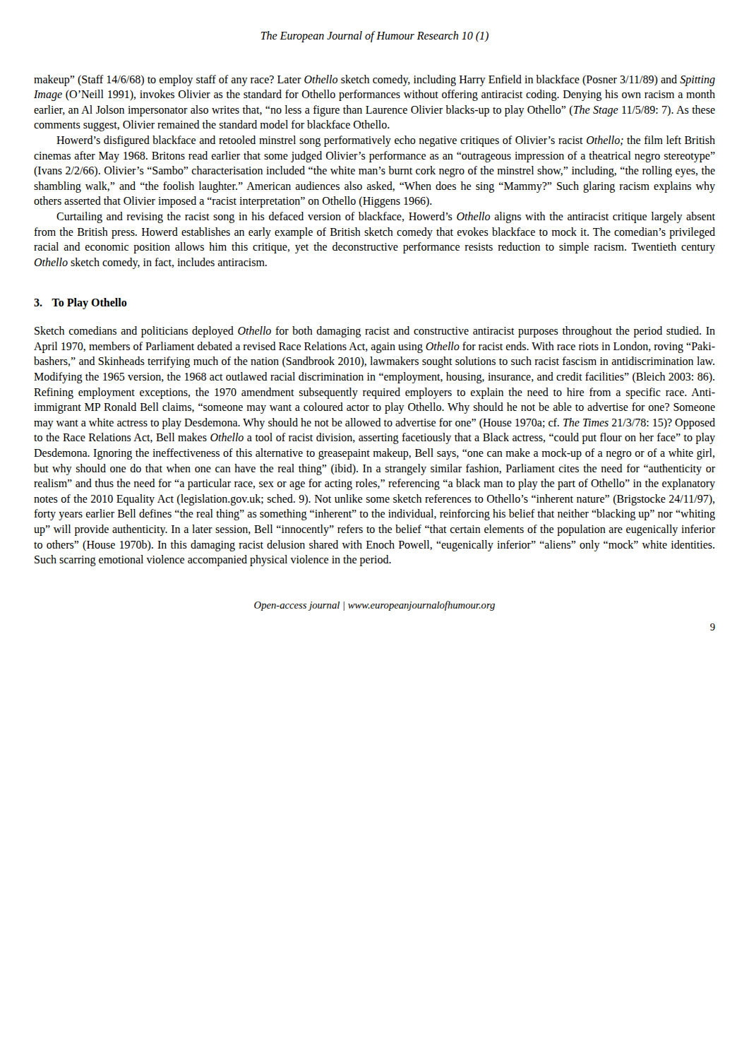The European Journal of Humour Research 10 (1)
makeup” (Staff 14/6/68) to employ staff of any race? Later Othello sketch comedy, including Harry Enfield in blackface (Posner 3/11/89) and Spitting Image (O’Neill 1991), invokes Olivier as the standard for Othello performances without offering antiracist coding. Denying his own racism a month earlier, an Al Jolson impersonator also writes that, “no less a figure than Laurence Olivier blacks-up to play Othello” (The Stage 11/5/89: 7). As these comments suggest, Olivier remained the standard model for blackface Othello.
Howerd’s disfigured blackface and retooled minstrel song performatively echo negative critiques of Olivier’s racist Othello; the film left British cinemas after May 1968. Britons read earlier that some judged Olivier’s performance as an “outrageous impression of a theatrical negro stereotype” (Ivans 2/2/66). Olivier’s “Sambo” characterisation included “the white man’s burnt cork negro of the minstrel show,” including, “the rolling eyes, the shambling walk,” and “the foolish laughter.” American audiences also asked, “When does he sing “Mammy?” Such glaring racism explains why others asserted that Olivier imposed a “racist interpretation” on Othello (Higgens 1966).
Curtailing and revising the racist song in his defaced version of blackface, Howerd’s Othello aligns with the antiracist critique largely absent from the British press. Howerd establishes an early example of British sketch comedy that evokes blackface to mock it. The comedian’s privileged racial and economic position allows him this critique, yet the deconstructive performance resists reduction to simple racism. Twentieth century Othello sketch comedy, in fact, includes antiracism.
3. To Play Othello
Sketch comedians and politicians deployed Othello for both damaging racist and constructive antiracist purposes throughout the period studied. In April 1970, members of Parliament debated a revised Race Relations Act, again using Othello for racist ends. With race riots in London, roving “Paki-bashers,” and Skinheads terrifying much of the nation (Sandbrook 2010), lawmakers sought solutions to such racist fascism in antidiscrimination law. Modifying the 1965 version, the 1968 act outlawed racial discrimination in “employment, housing, insurance, and credit facilities” (Bleich 2003: 86). Refining employment exceptions, the 1970 amendment subsequently required employers to explain the need to hire from a specific race. Anti-immigrant MP Ronald Bell claims, “someone may want a coloured actor to play Othello. Why should he not be able to advertise for one? Someone may want a white actress to play Desdemona. Why should he not be allowed to advertise for one” (House 1970a; cf. The Times 21/3/78: 15)? Opposed to the Race Relations Act, Bell makes Othello a tool of racist division, asserting facetiously that a Black actress, “could put flour on her face” to play Desdemona. Ignoring the ineffectiveness of this alternative to greasepaint makeup, Bell says, “one can make a mock-up of a negro or of a white girl, but why should one do that when one can have the real thing” (ibid). In a strangely similar fashion, Parliament cites the need for “authenticity or realism” and thus the need for “a particular race, sex or age for acting roles,” referencing “a black man to play the part of Othello” in the explanatory notes of the 2010 Equality Act (legislation.gov.uk; sched. 9). Not unlike some sketch references to Othello’s “inherent nature” (Brigstocke 24/11/97), forty years earlier Bell defines “the real thing” as something “inherent” to the individual, reinforcing his belief that neither “blacking up” nor “whiting up” will provide authenticity. In a later session, Bell “innocently” refers to the belief “that certain elements of the population are eugenically inferior to others” (House 1970b). In this damaging racist delusion shared with Enoch Powell, “eugenically inferior” “aliens” only “mock” white identities. Such scarring emotional violence accompanied physical violence in the period.
Open-access journal | www.europeanjournalofhumour.org
9